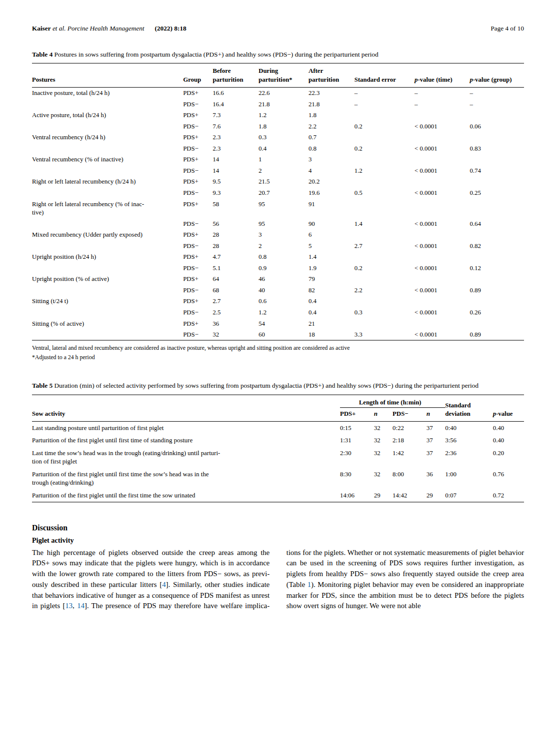Kaiser et al. Porcine Health Management (2022) 8:18
Page 4 of 10
Table 4 Postures in sows suffering from postpartum dysgalactia (PDS+) and healthy sows (PDS−) during the periparturient period
| Postures | Group | Before parturition | During parturition* | After parturition | Standard error | p -value (time) | p -value (group) |
| --- | --- | --- | --- | --- | --- | --- | --- |
| Inactive posture, total (h/24 h) | PDS+ | 16.6 | 22.6 | 22.3 | – | – | – |
| | PDS− | 16.4 | 21.8 | 21.8 | – | – | – |
| Active posture, total (h/24 h) | PDS+ | 7.3 | 1.2 | 1.8 | | | |
| | PDS− | 7.6 | 1.8 | 2.2 | 0.2 | < 0.0001 | 0.06 |
| Ventral recumbency (h/24 h) | PDS+ | 2.3 | 0.3 | 0.7 | | | |
| | PDS− | 2.3 | 0.4 | 0.8 | 0.2 | < 0.0001 | 0.83 |
| Ventral recumbency (% of inactive) | PDS+ | 14 | 1 | 3 | | | |
| | PDS− | 14 | 2 | 4 | 1.2 | < 0.0001 | 0.74 |
| Right or left lateral recumbency (h/24 h) | PDS+ | 9.5 | 21.5 | 20.2 | | | |
| | PDS− | 9.3 | 20.7 | 19.6 | 0.5 | < 0.0001 | 0.25 |
| Right or left lateral recumbency (% of inac- tive) | PDS+ | 58 | 95 | 91 | | | |
| | PDS− | 56 | 95 | 90 | 1.4 | < 0.0001 | 0.64 |
| Mixed recumbency (Udder partly exposed) | PDS+ | 28 | 3 | 6 | | | |
| | PDS− | 28 | 2 | 5 | 2.7 | < 0.0001 | 0.82 |
| Upright position (h/24 h) | PDS+ | 4.7 | 0.8 | 1.4 | | | |
| | PDS− | 5.1 | 0.9 | 1.9 | 0.2 | < 0.0001 | 0.12 |
| Upright position (% of active) | PDS+ | 64 | 46 | 79 | | | |
| | PDS− | 68 | 40 | 82 | 2.2 | < 0.0001 | 0.89 |
| Sitting (t/24 t) | PDS+ | 2.7 | 0.6 | 0.4 | | | |
| | PDS− | 2.5 | 1.2 | 0.4 | 0.3 | < 0.0001 | 0.26 |
| Sitting (% of active) | PDS+ | 36 | 54 | 21 | | | |
| | PDS− | 32 | 60 | 18 | 3.3 | < 0.0001 | 0.89 |
Ventral, lateral and mixed recumbency are considered as inactive posture, whereas upright and sitting position are considered as active
*Adjusted to a 24 h period
Table 5 Duration (min) of selected activity performed by sows suffering from postpartum dysgalactia (PDS+) and healthy sows (PDS−) during the periparturient period
| Sow activity | Length of time (h:min) | Standard deviation | p -value |
| --- | --- | --- | --- |
| PDS+ | n | PDS− | n |
| Last standing posture until parturition of first piglet | 0:15 | 32 | 0:22 | 37 | 0:40 | 0.40 |
| Parturition of the first piglet until first time of standing posture | 1:31 | 32 | 2:18 | 37 | 3:56 | 0.40 |
| Last time the sow’s head was in the trough (eating/drinking) until parturi- tion of first piglet | 2:30 | 32 | 1:42 | 37 | 2:36 | 0.20 |
| Parturition of the first piglet until first time the sow’s head was in the trough (eating/drinking) | 8:30 | 32 | 8:00 | 36 | 1:00 | 0.76 |
| Parturition of the first piglet until the first time the sow urinated | 14:06 | 29 | 14:42 | 29 | 0:07 | 0.72 |
Discussion
Piglet activity
The high percentage of piglets observed outside the creep areas among the PDS+ sows may indicate that the piglets were hungry, which is in accordance with the lower growth rate compared to the litters from PDS− sows, as previously described in these particular litters [4]. Similarly, other studies indicate that behaviors indicative of hunger as a consequence of PDS manifest as unrest in piglets [13, 14]. The presence of PDS may therefore have welfare implications for the piglets. Whether or not systematic measurements of piglet behavior can be used in the screening of PDS sows requires further investigation, as piglets from healthy PDS− sows also frequently stayed outside the creep area (Table 1). Monitoring piglet behavior may even be considered an inappropriate marker for PDS, since the ambition must be to detect PDS before the piglets show overt signs of hunger. We were not able